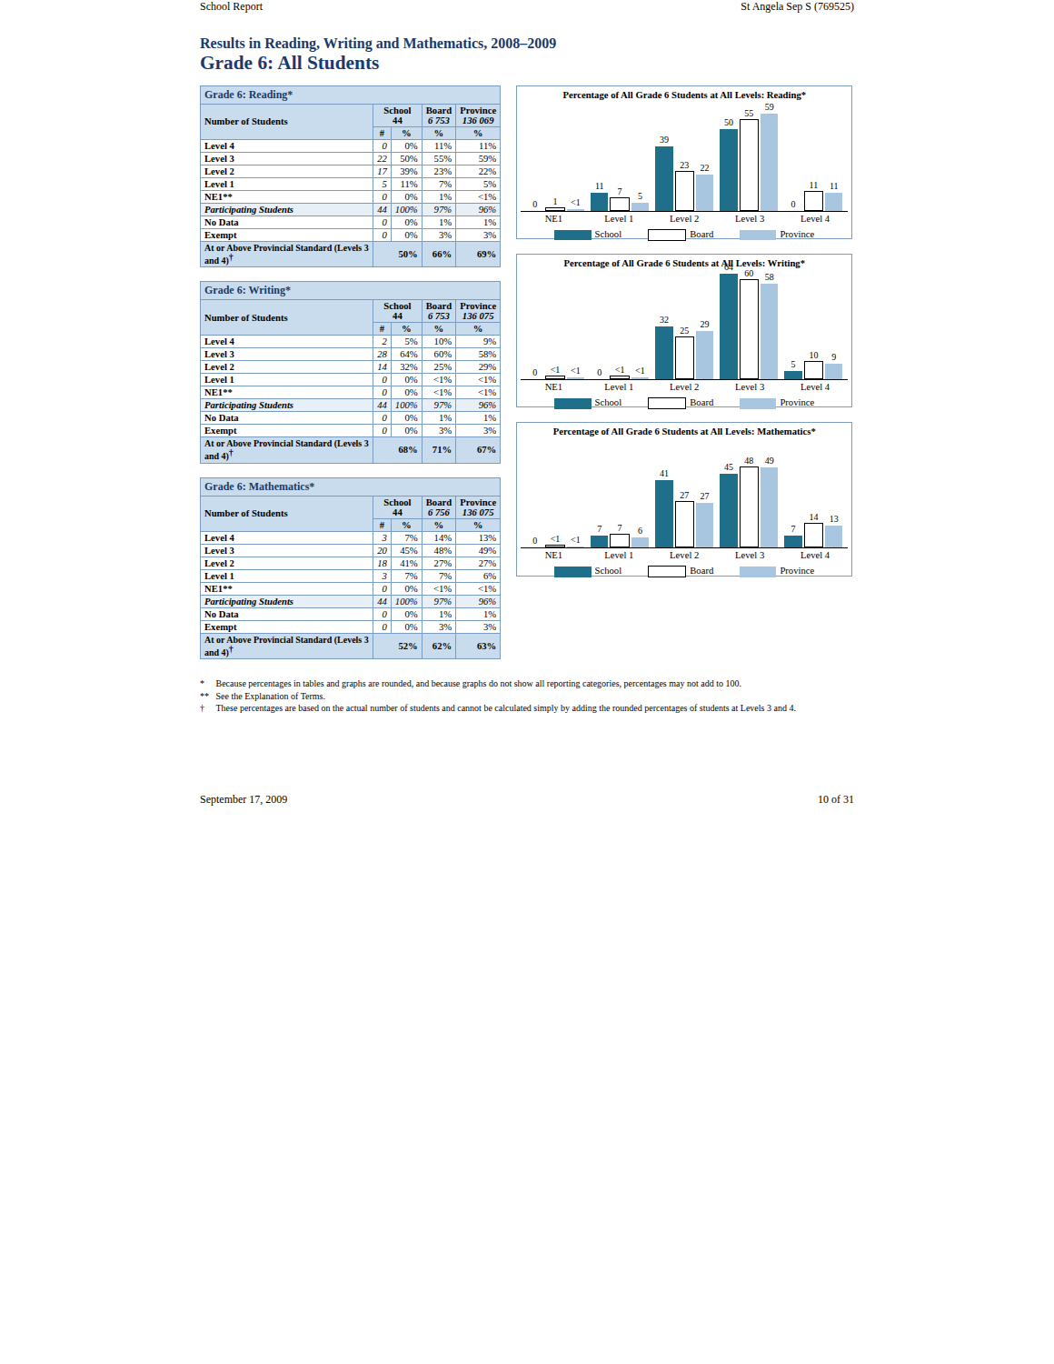School Report
St Angela Sep S (769525)
Results in Reading, Writing and Mathematics, 2008–2009
Grade 6: All Students
Grade 6: Reading*
| Number of Students | School 44 | Board 6 753 | Province 136 069 |
| --- | --- | --- | --- |
| # | % | % | % |
| Level 4 | 0 | 0% | 11% | 11% |
| Level 3 | 22 | 50% | 55% | 59% |
| Level 2 | 17 | 39% | 23% | 22% |
| Level 1 | 5 | 11% | 7% | 5% |
| NE1** | 0 | 0% | 1% | <1% |
| Participating Students | 44 | 100% | 97% | 96% |
| No Data | 0 | 0% | 1% | 1% |
| Exempt | 0 | 0% | 3% | 3% |
| At or Above Provincial Standard (Levels 3 and 4) † | 50% | 66% | 69% |
Grade 6: Writing*
| Number of Students | School 44 | Board 6 753 | Province 136 075 |
| --- | --- | --- | --- |
| # | % | % | % |
| Level 4 | 2 | 5% | 10% | 9% |
| Level 3 | 28 | 64% | 60% | 58% |
| Level 2 | 14 | 32% | 25% | 29% |
| Level 1 | 0 | 0% | <1% | <1% |
| NE1** | 0 | 0% | <1% | <1% |
| Participating Students | 44 | 100% | 97% | 96% |
| No Data | 0 | 0% | 1% | 1% |
| Exempt | 0 | 0% | 3% | 3% |
| At or Above Provincial Standard (Levels 3 and 4) † | 68% | 71% | 67% |
Grade 6: Mathematics*
| Number of Students | School 44 | Board 6 756 | Province 136 075 |
| --- | --- | --- | --- |
| # | % | % | % |
| Level 4 | 3 | 7% | 14% | 13% |
| Level 3 | 20 | 45% | 48% | 49% |
| Level 2 | 18 | 41% | 27% | 27% |
| Level 1 | 3 | 7% | 7% | 6% |
| NE1** | 0 | 0% | <1% | <1% |
| Participating Students | 44 | 100% | 97% | 96% |
| No Data | 0 | 0% | 1% | 1% |
| Exempt | 0 | 0% | 3% | 3% |
| At or Above Provincial Standard (Levels 3 and 4) † | 52% | 62% | 63% |
Percentage of All Grade 6 Students at All Levels: Reading*
0
1
<1
11
7
5
39
23
22
50
55
59
0
11
11
NE1 Level 1 Level 2 Level 3 Level 4
School Board Province
Percentage of All Grade 6 Students at All Levels: Writing*
0
<1
<1
0
<1
<1
32
25
29
64
60
58
5
10
9
NE1 Level 1 Level 2 Level 3 Level 4
School Board Province
Percentage of All Grade 6 Students at All Levels: Mathematics*
0
<1
<1
7
7
6
41
27
27
45
48
49
7
14
13
NE1 Level 1 Level 2 Level 3 Level 4
School Board Province
*Because percentages in tables and graphs are rounded, and because graphs do not show all reporting categories, percentages may not add to 100.
**See the Explanation of Terms.
†These percentages are based on the actual number of students and cannot be calculated simply by adding the rounded percentages of students at Levels 3 and 4.
September 17, 2009
10 of 31